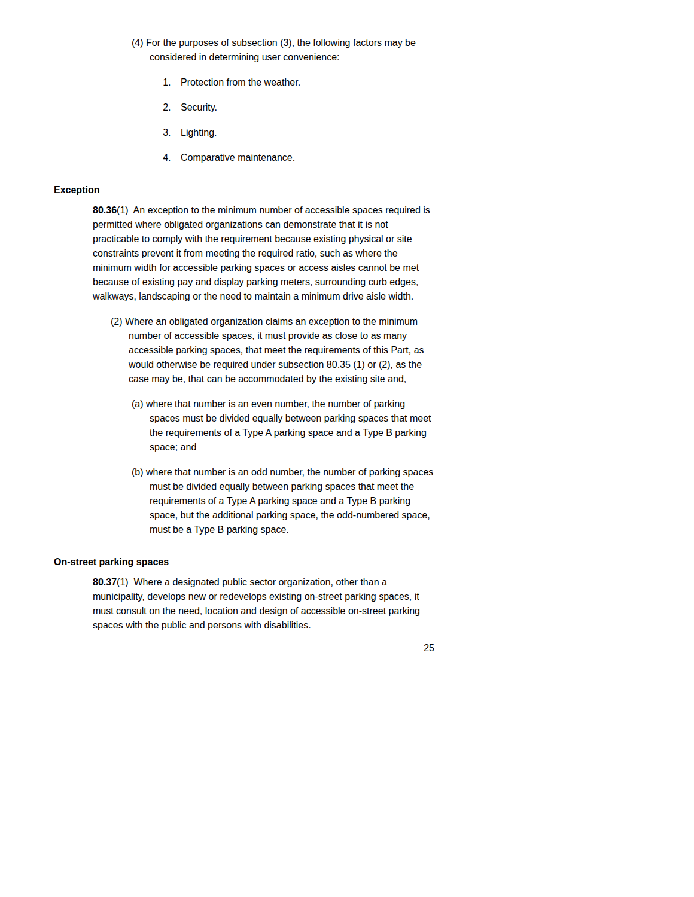(4) For the purposes of subsection (3), the following factors may be considered in determining user convenience:
Protection from the weather.
Security.
Lighting.
Comparative maintenance.
Exception
80.36(1) An exception to the minimum number of accessible spaces required is permitted where obligated organizations can demonstrate that it is not practicable to comply with the requirement because existing physical or site constraints prevent it from meeting the required ratio, such as where the minimum width for accessible parking spaces or access aisles cannot be met because of existing pay and display parking meters, surrounding curb edges, walkways, landscaping or the need to maintain a minimum drive aisle width.
(2) Where an obligated organization claims an exception to the minimum number of accessible spaces, it must provide as close to as many accessible parking spaces, that meet the requirements of this Part, as would otherwise be required under subsection 80.35 (1) or (2), as the case may be, that can be accommodated by the existing site and,
(a) where that number is an even number, the number of parking spaces must be divided equally between parking spaces that meet the requirements of a Type A parking space and a Type B parking space; and
(b) where that number is an odd number, the number of parking spaces must be divided equally between parking spaces that meet the requirements of a Type A parking space and a Type B parking space, but the additional parking space, the odd-numbered space, must be a Type B parking space.
On-street parking spaces
80.37(1) Where a designated public sector organization, other than a municipality, develops new or redevelops existing on-street parking spaces, it must consult on the need, location and design of accessible on-street parking spaces with the public and persons with disabilities.
25